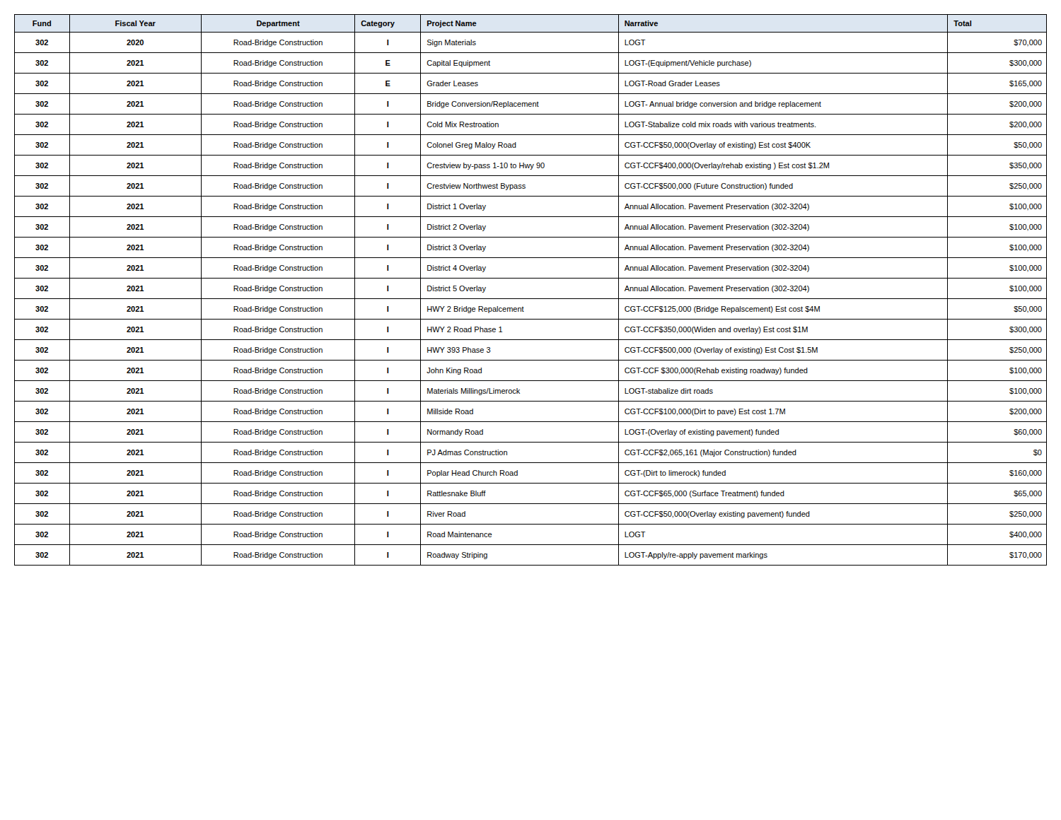| Fund | Fiscal Year | Department | Category | Project Name | Narrative | Total |
| --- | --- | --- | --- | --- | --- | --- |
| 302 | 2020 | Road-Bridge Construction | I | Sign Materials | LOGT | $70,000 |
| 302 | 2021 | Road-Bridge Construction | E | Capital Equipment | LOGT-(Equipment/Vehicle purchase) | $300,000 |
| 302 | 2021 | Road-Bridge Construction | E | Grader Leases | LOGT-Road Grader Leases | $165,000 |
| 302 | 2021 | Road-Bridge Construction | I | Bridge Conversion/Replacement | LOGT- Annual bridge conversion and bridge replacement | $200,000 |
| 302 | 2021 | Road-Bridge Construction | I | Cold Mix Restroation | LOGT-Stabalize cold mix roads with various treatments. | $200,000 |
| 302 | 2021 | Road-Bridge Construction | I | Colonel Greg Maloy Road | CGT-CCF$50,000(Overlay of existing) Est cost $400K | $50,000 |
| 302 | 2021 | Road-Bridge Construction | I | Crestview by-pass 1-10 to Hwy 90 | CGT-CCF$400,000(Overlay/rehab existing ) Est cost $1.2M | $350,000 |
| 302 | 2021 | Road-Bridge Construction | I | Crestview Northwest Bypass | CGT-CCF$500,000 (Future Construction) funded | $250,000 |
| 302 | 2021 | Road-Bridge Construction | I | District 1 Overlay | Annual Allocation. Pavement Preservation (302-3204) | $100,000 |
| 302 | 2021 | Road-Bridge Construction | I | District 2 Overlay | Annual Allocation. Pavement Preservation (302-3204) | $100,000 |
| 302 | 2021 | Road-Bridge Construction | I | District 3 Overlay | Annual Allocation. Pavement Preservation (302-3204) | $100,000 |
| 302 | 2021 | Road-Bridge Construction | I | District 4 Overlay | Annual Allocation. Pavement Preservation (302-3204) | $100,000 |
| 302 | 2021 | Road-Bridge Construction | I | District 5 Overlay | Annual Allocation. Pavement Preservation (302-3204) | $100,000 |
| 302 | 2021 | Road-Bridge Construction | I | HWY 2 Bridge Repalcement | CGT-CCF$125,000 (Bridge Repalscement) Est cost $4M | $50,000 |
| 302 | 2021 | Road-Bridge Construction | I | HWY 2 Road Phase 1 | CGT-CCF$350,000(Widen and overlay) Est cost $1M | $300,000 |
| 302 | 2021 | Road-Bridge Construction | I | HWY 393 Phase 3 | CGT-CCF$500,000 (Overlay of existing) Est Cost $1.5M | $250,000 |
| 302 | 2021 | Road-Bridge Construction | I | John King Road | CGT-CCF $300,000(Rehab existing roadway) funded | $100,000 |
| 302 | 2021 | Road-Bridge Construction | I | Materials Millings/Limerock | LOGT-stabalize dirt roads | $100,000 |
| 302 | 2021 | Road-Bridge Construction | I | Millside Road | CGT-CCF$100,000(Dirt to pave) Est cost 1.7M | $200,000 |
| 302 | 2021 | Road-Bridge Construction | I | Normandy Road | LOGT-(Overlay of existing pavement) funded | $60,000 |
| 302 | 2021 | Road-Bridge Construction | I | PJ Admas Construction | CGT-CCF$2,065,161 (Major Construction) funded | $0 |
| 302 | 2021 | Road-Bridge Construction | I | Poplar Head Church Road | CGT-(Dirt to limerock) funded | $160,000 |
| 302 | 2021 | Road-Bridge Construction | I | Rattlesnake Bluff | CGT-CCF$65,000 (Surface Treatment) funded | $65,000 |
| 302 | 2021 | Road-Bridge Construction | I | River Road | CGT-CCF$50,000(Overlay existing pavement) funded | $250,000 |
| 302 | 2021 | Road-Bridge Construction | I | Road Maintenance | LOGT | $400,000 |
| 302 | 2021 | Road-Bridge Construction | I | Roadway Striping | LOGT-Apply/re-apply pavement markings | $170,000 |